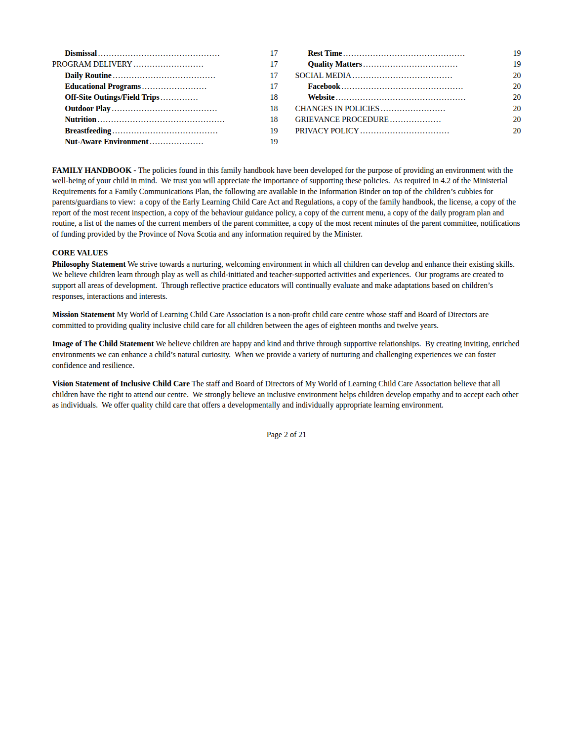Dismissal............................................. 17
PROGRAM DELIVERY.......................... 17
Daily Routine...................................... 17
Educational Programs........................ 17
Off-Site Outings/Field Trips.............. 18
Outdoor Play....................................... 18
Nutrition............................................... 18
Breastfeeding....................................... 19
Nut-Aware Environment.................... 19
Rest Time............................................. 19
Quality Matters................................... 19
SOCIAL MEDIA..................................... 20
Facebook............................................. 20
Website................................................ 20
CHANGES IN POLICIES........................ 20
GRIEVANCE PROCEDURE................... 20
PRIVACY POLICY................................. 20
FAMILY HANDBOOK - The policies found in this family handbook have been developed for the purpose of providing an environment with the well-being of your child in mind. We trust you will appreciate the importance of supporting these policies. As required in 4.2 of the Ministerial Requirements for a Family Communications Plan, the following are available in the Information Binder on top of the children’s cubbies for parents/guardians to view: a copy of the Early Learning Child Care Act and Regulations, a copy of the family handbook, the license, a copy of the report of the most recent inspection, a copy of the behaviour guidance policy, a copy of the current menu, a copy of the daily program plan and routine, a list of the names of the current members of the parent committee, a copy of the most recent minutes of the parent committee, notifications of funding provided by the Province of Nova Scotia and any information required by the Minister.
CORE VALUES
Philosophy Statement We strive towards a nurturing, welcoming environment in which all children can develop and enhance their existing skills. We believe children learn through play as well as child-initiated and teacher-supported activities and experiences. Our programs are created to support all areas of development. Through reflective practice educators will continually evaluate and make adaptations based on children’s responses, interactions and interests.
Mission Statement My World of Learning Child Care Association is a non-profit child care centre whose staff and Board of Directors are committed to providing quality inclusive child care for all children between the ages of eighteen months and twelve years.
Image of The Child Statement We believe children are happy and kind and thrive through supportive relationships. By creating inviting, enriched environments we can enhance a child’s natural curiosity. When we provide a variety of nurturing and challenging experiences we can foster confidence and resilience.
Vision Statement of Inclusive Child Care The staff and Board of Directors of My World of Learning Child Care Association believe that all children have the right to attend our centre. We strongly believe an inclusive environment helps children develop empathy and to accept each other as individuals. We offer quality child care that offers a developmentally and individually appropriate learning environment.
Page 2 of 21